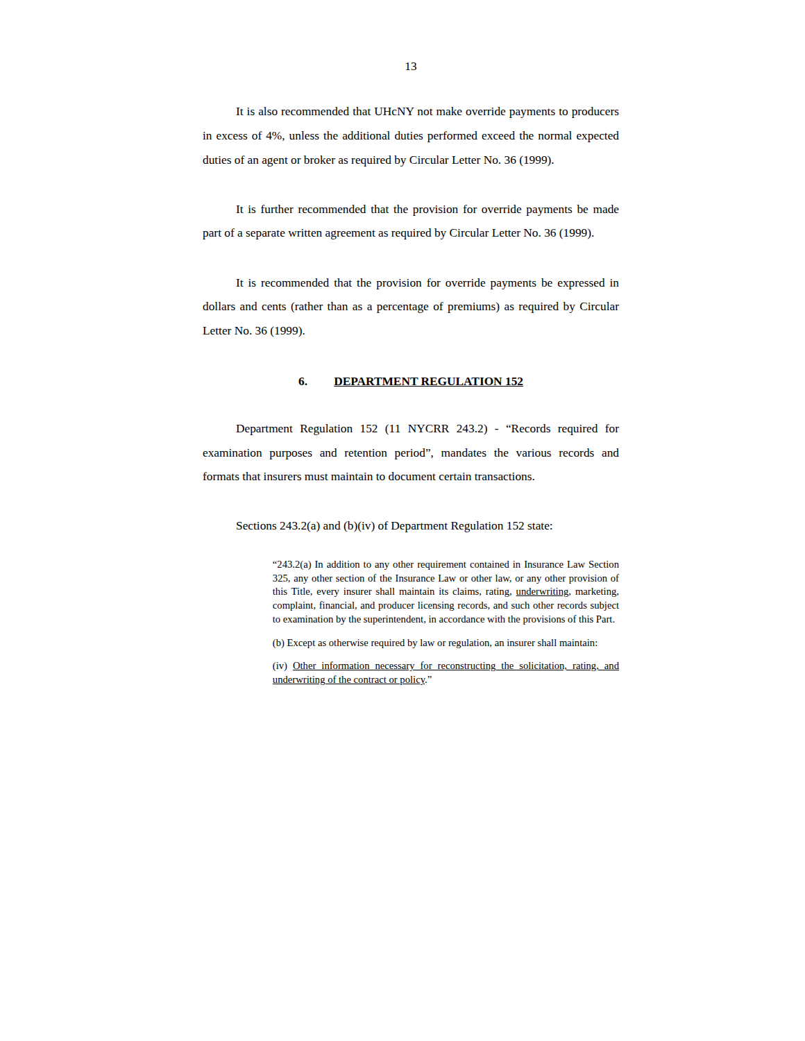13
It is also recommended that UHcNY not make override payments to producers in excess of 4%, unless the additional duties performed exceed the normal expected duties of an agent or broker as required by Circular Letter No. 36 (1999).
It is further recommended that the provision for override payments be made part of a separate written agreement as required by Circular Letter No. 36 (1999).
It is recommended that the provision for override payments be expressed in dollars and cents (rather than as a percentage of premiums) as required by Circular Letter No. 36 (1999).
6. DEPARTMENT REGULATION 152
Department Regulation 152 (11 NYCRR 243.2) - “Records required for examination purposes and retention period”, mandates the various records and formats that insurers must maintain to document certain transactions.
Sections 243.2(a) and (b)(iv) of Department Regulation 152 state:
“243.2(a) In addition to any other requirement contained in Insurance Law Section 325, any other section of the Insurance Law or other law, or any other provision of this Title, every insurer shall maintain its claims, rating, underwriting, marketing, complaint, financial, and producer licensing records, and such other records subject to examination by the superintendent, in accordance with the provisions of this Part.
(b) Except as otherwise required by law or regulation, an insurer shall maintain:
(iv) Other information necessary for reconstructing the solicitation, rating, and underwriting of the contract or policy.”